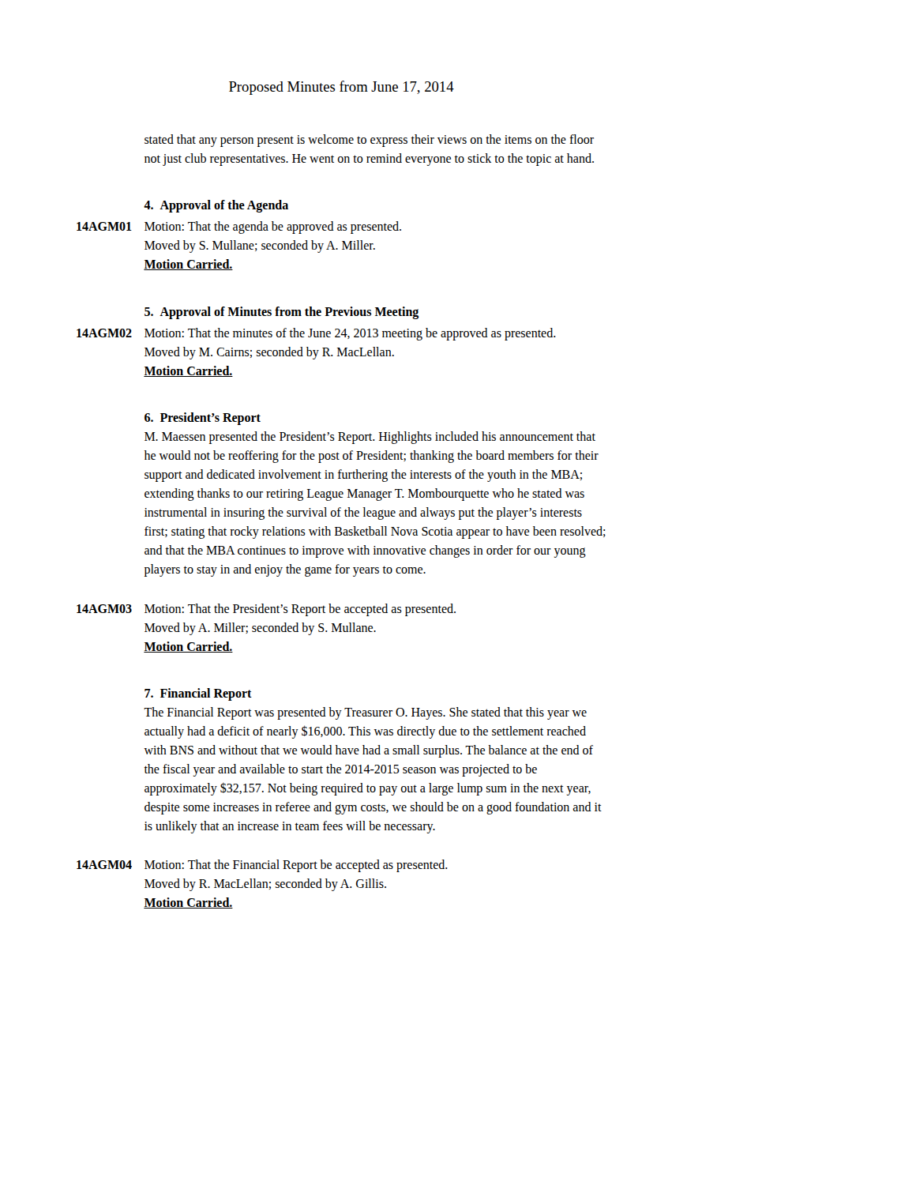Proposed Minutes from June 17, 2014
stated that any person present is welcome to express their views on the items on the floor not just club representatives. He went on to remind everyone to stick to the topic at hand.
4. Approval of the Agenda
14AGM01
Motion: That the agenda be approved as presented.
Moved by S. Mullane; seconded by A. Miller.
Motion Carried.
5. Approval of Minutes from the Previous Meeting
14AGM02
Motion: That the minutes of the June 24, 2013 meeting be approved as presented.
Moved by M. Cairns; seconded by R. MacLellan.
Motion Carried.
6. President’s Report
M. Maessen presented the President’s Report. Highlights included his announcement that he would not be reoffering for the post of President; thanking the board members for their support and dedicated involvement in furthering the interests of the youth in the MBA; extending thanks to our retiring League Manager T. Mombourquette who he stated was instrumental in insuring the survival of the league and always put the player’s interests first; stating that rocky relations with Basketball Nova Scotia appear to have been resolved; and that the MBA continues to improve with innovative changes in order for our young players to stay in and enjoy the game for years to come.
14AGM03
Motion: That the President’s Report be accepted as presented.
Moved by A. Miller; seconded by S. Mullane.
Motion Carried.
7. Financial Report
The Financial Report was presented by Treasurer O. Hayes. She stated that this year we actually had a deficit of nearly $16,000. This was directly due to the settlement reached with BNS and without that we would have had a small surplus. The balance at the end of the fiscal year and available to start the 2014-2015 season was projected to be approximately $32,157. Not being required to pay out a large lump sum in the next year, despite some increases in referee and gym costs, we should be on a good foundation and it is unlikely that an increase in team fees will be necessary.
14AGM04
Motion: That the Financial Report be accepted as presented.
Moved by R. MacLellan; seconded by A. Gillis.
Motion Carried.